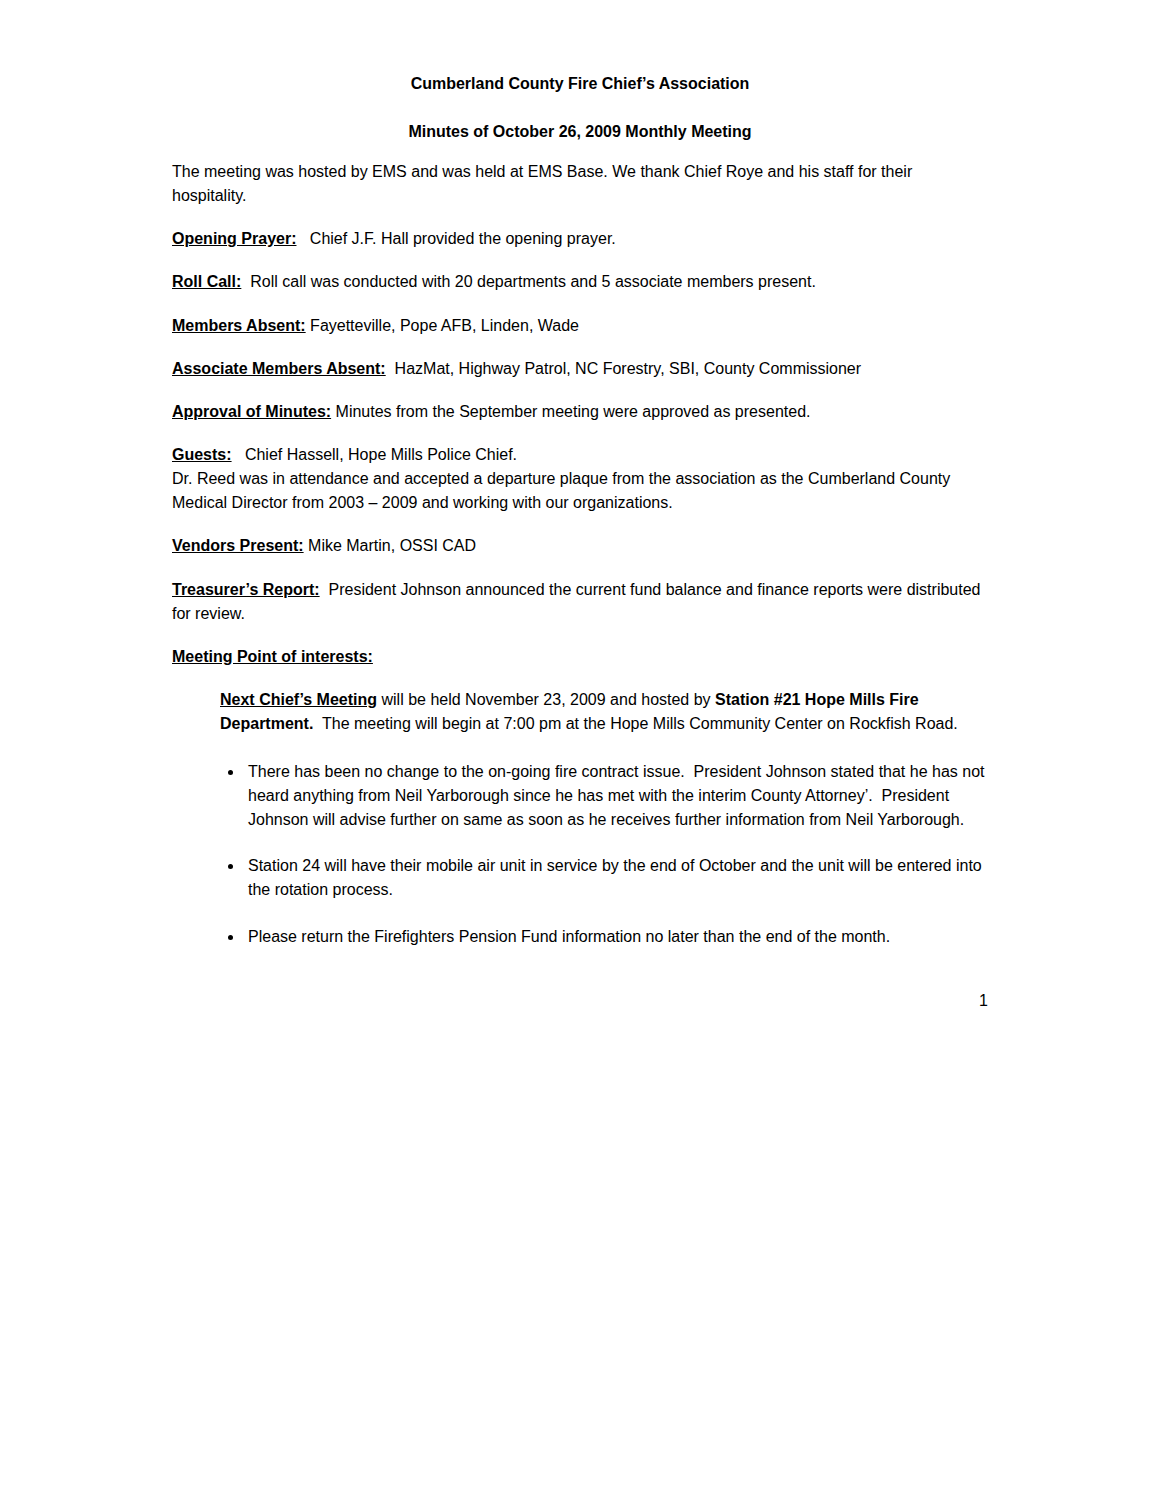Cumberland County Fire Chief’s Association
Minutes of October 26, 2009 Monthly Meeting
The meeting was hosted by EMS and was held at EMS Base. We thank Chief Roye and his staff for their hospitality.
Opening Prayer: Chief J.F. Hall provided the opening prayer.
Roll Call: Roll call was conducted with 20 departments and 5 associate members present.
Members Absent: Fayetteville, Pope AFB, Linden, Wade
Associate Members Absent: HazMat, Highway Patrol, NC Forestry, SBI, County Commissioner
Approval of Minutes: Minutes from the September meeting were approved as presented.
Guests: Chief Hassell, Hope Mills Police Chief.
Dr. Reed was in attendance and accepted a departure plaque from the association as the Cumberland County Medical Director from 2003 – 2009 and working with our organizations.
Vendors Present: Mike Martin, OSSI CAD
Treasurer’s Report: President Johnson announced the current fund balance and finance reports were distributed for review.
Meeting Point of interests:
Next Chief’s Meeting will be held November 23, 2009 and hosted by Station #21 Hope Mills Fire Department. The meeting will begin at 7:00 pm at the Hope Mills Community Center on Rockfish Road.
There has been no change to the on-going fire contract issue. President Johnson stated that he has not heard anything from Neil Yarborough since he has met with the interim County Attorney’. President Johnson will advise further on same as soon as he receives further information from Neil Yarborough.
Station 24 will have their mobile air unit in service by the end of October and the unit will be entered into the rotation process.
Please return the Firefighters Pension Fund information no later than the end of the month.
1